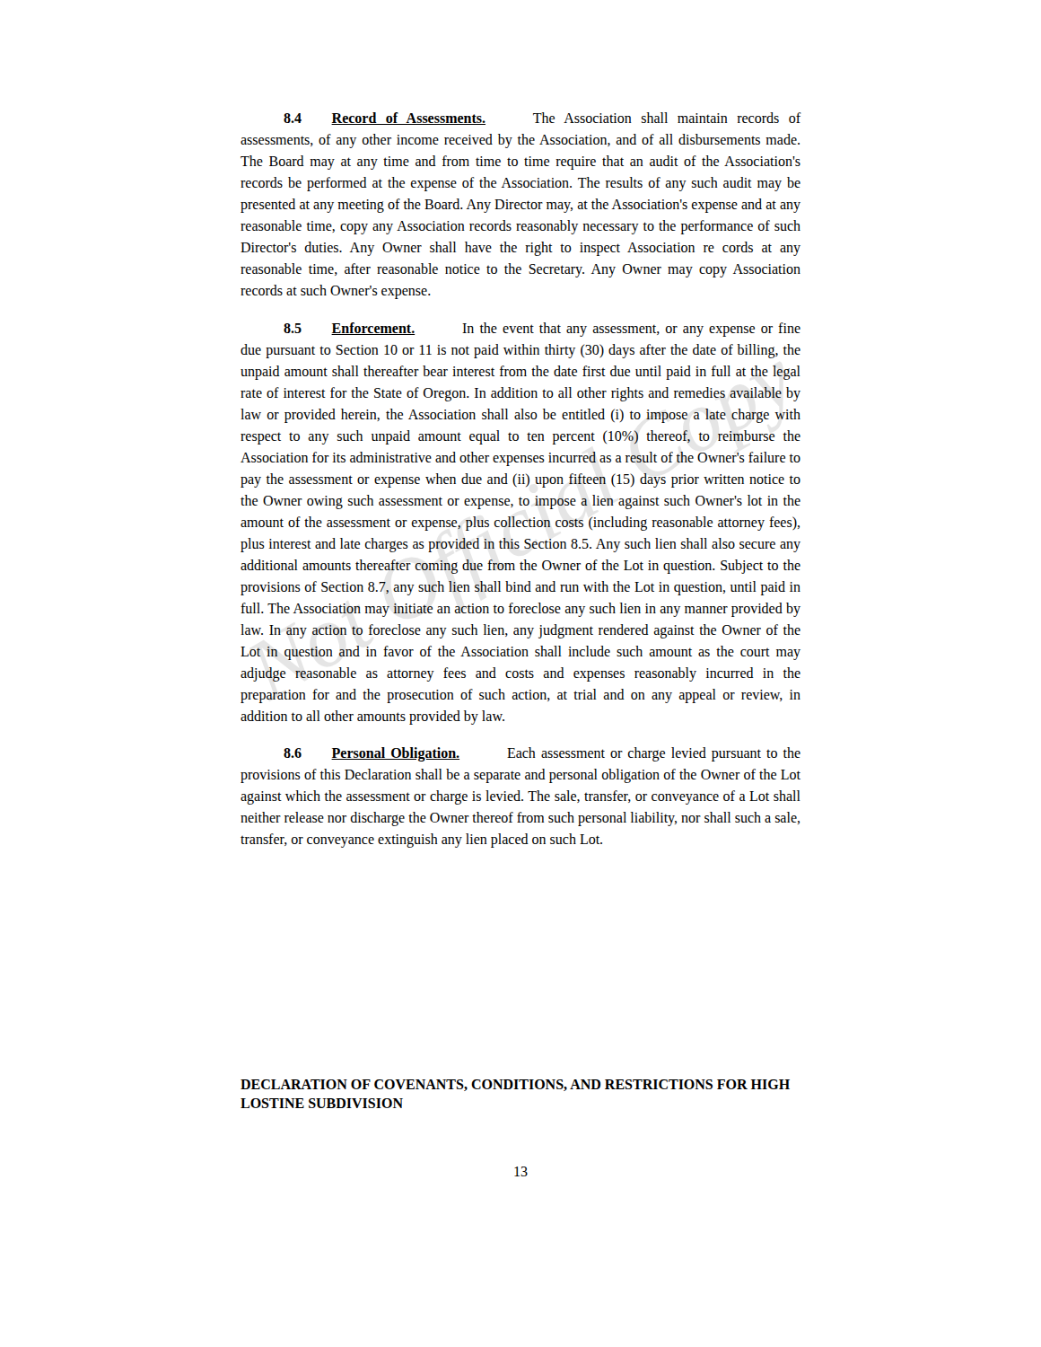Not Official Copy
8.4 Record of Assessments. The Association shall maintain records of assessments, of any other income received by the Association, and of all disbursements made. The Board may at any time and from time to time require that an audit of the Association's records be performed at the expense of the Association. The results of any such audit may be presented at any meeting of the Board. Any Director may, at the Association's expense and at any reasonable time, copy any Association records reasonably necessary to the performance of such Director's duties. Any Owner shall have the right to inspect Association re cords at any reasonable time, after reasonable notice to the Secretary. Any Owner may copy Association records at such Owner's expense.
8.5 Enforcement. In the event that any assessment, or any expense or fine due pursuant to Section 10 or 11 is not paid within thirty (30) days after the date of billing, the unpaid amount shall thereafter bear interest from the date first due until paid in full at the legal rate of interest for the State of Oregon. In addition to all other rights and remedies available by law or provided herein, the Association shall also be entitled (i) to impose a late charge with respect to any such unpaid amount equal to ten percent (10%) thereof, to reimburse the Association for its administrative and other expenses incurred as a result of the Owner's failure to pay the assessment or expense when due and (ii) upon fifteen (15) days prior written notice to the Owner owing such assessment or expense, to impose a lien against such Owner's lot in the amount of the assessment or expense, plus collection costs (including reasonable attorney fees), plus interest and late charges as provided in this Section 8.5. Any such lien shall also secure any additional amounts thereafter coming due from the Owner of the Lot in question. Subject to the provisions of Section 8.7, any such lien shall bind and run with the Lot in question, until paid in full. The Association may initiate an action to foreclose any such lien in any manner provided by law. In any action to foreclose any such lien, any judgment rendered against the Owner of the Lot in question and in favor of the Association shall include such amount as the court may adjudge reasonable as attorney fees and costs and expenses reasonably incurred in the preparation for and the prosecution of such action, at trial and on any appeal or review, in addition to all other amounts provided by law.
8.6 Personal Obligation. Each assessment or charge levied pursuant to the provisions of this Declaration shall be a separate and personal obligation of the Owner of the Lot against which the assessment or charge is levied. The sale, transfer, or conveyance of a Lot shall neither release nor discharge the Owner thereof from such personal liability, nor shall such a sale, transfer, or conveyance extinguish any lien placed on such Lot.
DECLARATION OF COVENANTS, CONDITIONS, AND RESTRICTIONS FOR HIGH LOSTINE SUBDIVISION
13